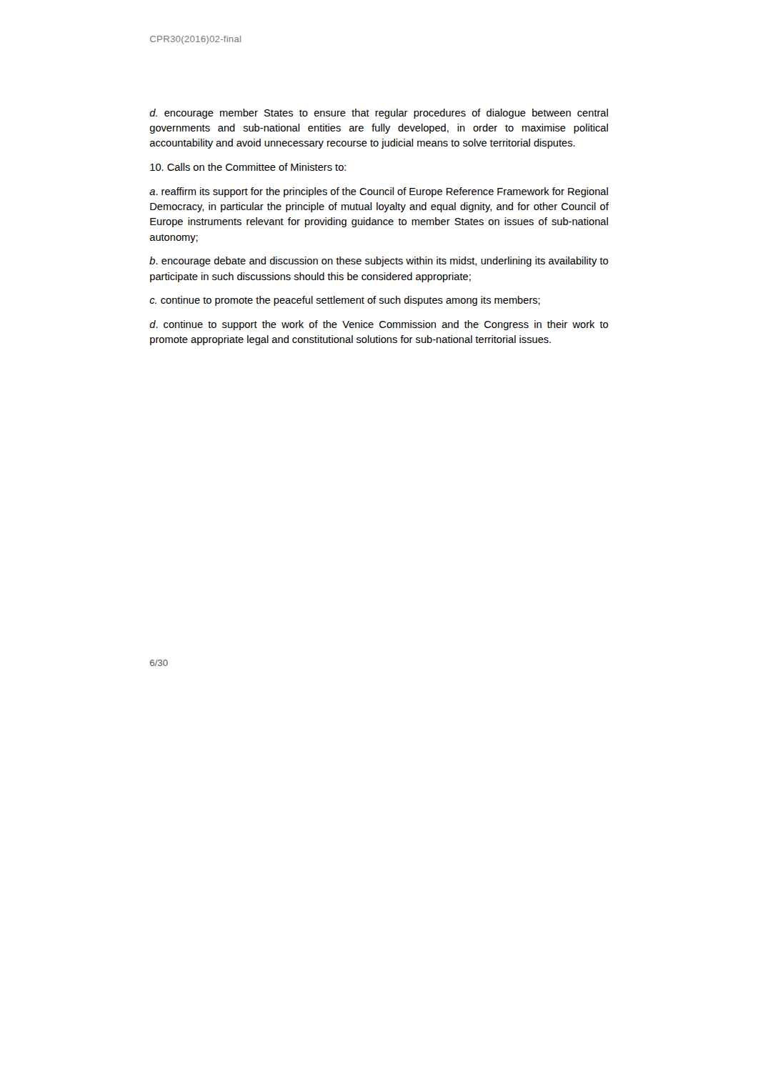CPR30(2016)02-final
d. encourage member States to ensure that regular procedures of dialogue between central governments and sub-national entities are fully developed, in order to maximise political accountability and avoid unnecessary recourse to judicial means to solve territorial disputes.
10. Calls on the Committee of Ministers to:
a. reaffirm its support for the principles of the Council of Europe Reference Framework for Regional Democracy, in particular the principle of mutual loyalty and equal dignity, and for other Council of Europe instruments relevant for providing guidance to member States on issues of sub-national autonomy;
b. encourage debate and discussion on these subjects within its midst, underlining its availability to participate in such discussions should this be considered appropriate;
c. continue to promote the peaceful settlement of such disputes among its members;
d. continue to support the work of the Venice Commission and the Congress in their work to promote appropriate legal and constitutional solutions for sub-national territorial issues.
6/30